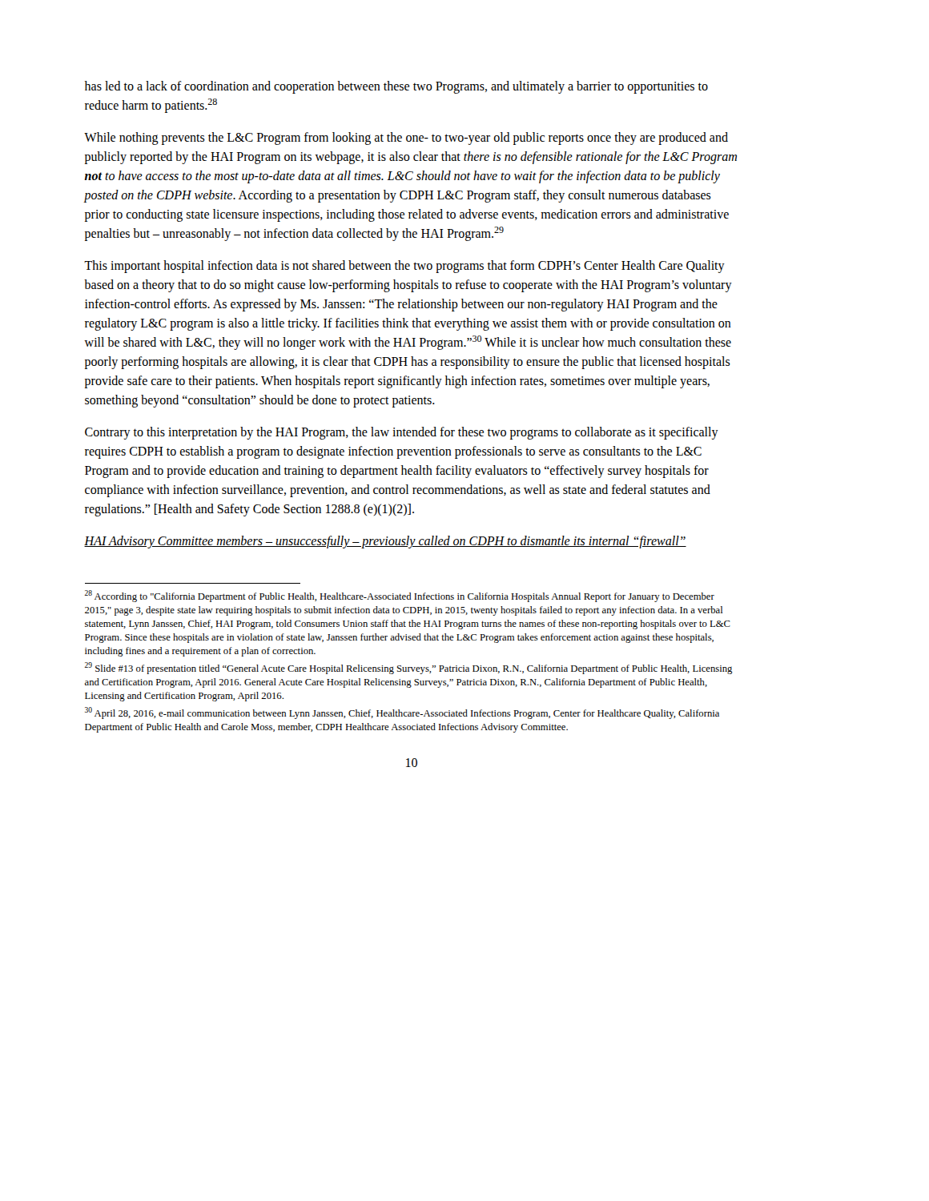has led to a lack of coordination and cooperation between these two Programs, and ultimately a barrier to opportunities to reduce harm to patients.28
While nothing prevents the L&C Program from looking at the one- to two-year old public reports once they are produced and publicly reported by the HAI Program on its webpage, it is also clear that there is no defensible rationale for the L&C Program not to have access to the most up-to-date data at all times. L&C should not have to wait for the infection data to be publicly posted on the CDPH website. According to a presentation by CDPH L&C Program staff, they consult numerous databases prior to conducting state licensure inspections, including those related to adverse events, medication errors and administrative penalties but – unreasonably – not infection data collected by the HAI Program.29
This important hospital infection data is not shared between the two programs that form CDPH’s Center Health Care Quality based on a theory that to do so might cause low-performing hospitals to refuse to cooperate with the HAI Program’s voluntary infection-control efforts. As expressed by Ms. Janssen: “The relationship between our non-regulatory HAI Program and the regulatory L&C program is also a little tricky. If facilities think that everything we assist them with or provide consultation on will be shared with L&C, they will no longer work with the HAI Program.”30 While it is unclear how much consultation these poorly performing hospitals are allowing, it is clear that CDPH has a responsibility to ensure the public that licensed hospitals provide safe care to their patients. When hospitals report significantly high infection rates, sometimes over multiple years, something beyond “consultation” should be done to protect patients.
Contrary to this interpretation by the HAI Program, the law intended for these two programs to collaborate as it specifically requires CDPH to establish a program to designate infection prevention professionals to serve as consultants to the L&C Program and to provide education and training to department health facility evaluators to “effectively survey hospitals for compliance with infection surveillance, prevention, and control recommendations, as well as state and federal statutes and regulations.” [Health and Safety Code Section 1288.8 (e)(1)(2)].
HAI Advisory Committee members – unsuccessfully – previously called on CDPH to dismantle its internal “firewall”
28 According to "California Department of Public Health, Healthcare-Associated Infections in California Hospitals Annual Report for January to December 2015," page 3, despite state law requiring hospitals to submit infection data to CDPH, in 2015, twenty hospitals failed to report any infection data. In a verbal statement, Lynn Janssen, Chief, HAI Program, told Consumers Union staff that the HAI Program turns the names of these non-reporting hospitals over to L&C Program. Since these hospitals are in violation of state law, Janssen further advised that the L&C Program takes enforcement action against these hospitals, including fines and a requirement of a plan of correction.
29 Slide #13 of presentation titled “General Acute Care Hospital Relicensing Surveys,” Patricia Dixon, R.N., California Department of Public Health, Licensing and Certification Program, April 2016. General Acute Care Hospital Relicensing Surveys,” Patricia Dixon, R.N., California Department of Public Health, Licensing and Certification Program, April 2016.
30 April 28, 2016, e-mail communication between Lynn Janssen, Chief, Healthcare-Associated Infections Program, Center for Healthcare Quality, California Department of Public Health and Carole Moss, member, CDPH Healthcare Associated Infections Advisory Committee.
10